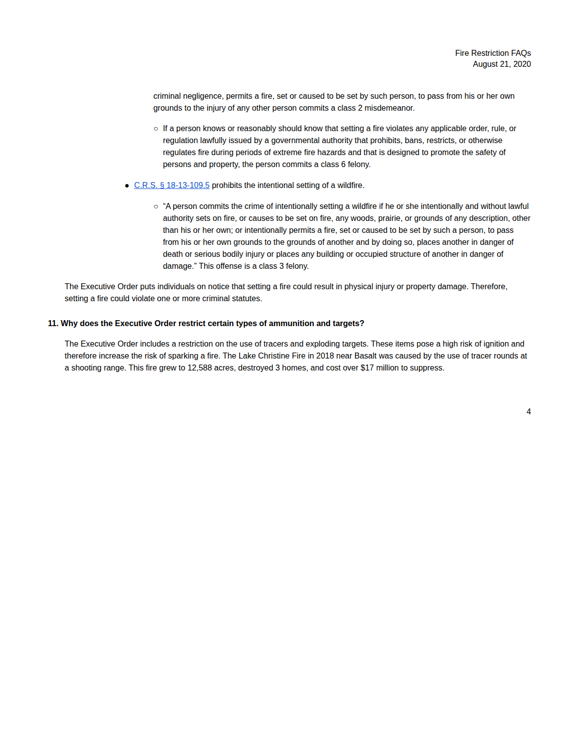Fire Restriction FAQs
August 21, 2020
criminal negligence, permits a fire, set or caused to be set by such person, to pass from his or her own grounds to the injury of any other person commits a class 2 misdemeanor.
If a person knows or reasonably should know that setting a fire violates any applicable order, rule, or regulation lawfully issued by a governmental authority that prohibits, bans, restricts, or otherwise regulates fire during periods of extreme fire hazards and that is designed to promote the safety of persons and property, the person commits a class 6 felony.
C.R.S. § 18-13-109.5 prohibits the intentional setting of a wildfire.
“A person commits the crime of intentionally setting a wildfire if he or she intentionally and without lawful authority sets on fire, or causes to be set on fire, any woods, prairie, or grounds of any description, other than his or her own; or intentionally permits a fire, set or caused to be set by such a person, to pass from his or her own grounds to the grounds of another and by doing so, places another in danger of death or serious bodily injury or places any building or occupied structure of another in danger of damage.” This offense is a class 3 felony.
The Executive Order puts individuals on notice that setting a fire could result in physical injury or property damage. Therefore, setting a fire could violate one or more criminal statutes.
11. Why does the Executive Order restrict certain types of ammunition and targets?
The Executive Order includes a restriction on the use of tracers and exploding targets. These items pose a high risk of ignition and therefore increase the risk of sparking a fire. The Lake Christine Fire in 2018 near Basalt was caused by the use of tracer rounds at a shooting range. This fire grew to 12,588 acres, destroyed 3 homes, and cost over $17 million to suppress.
4